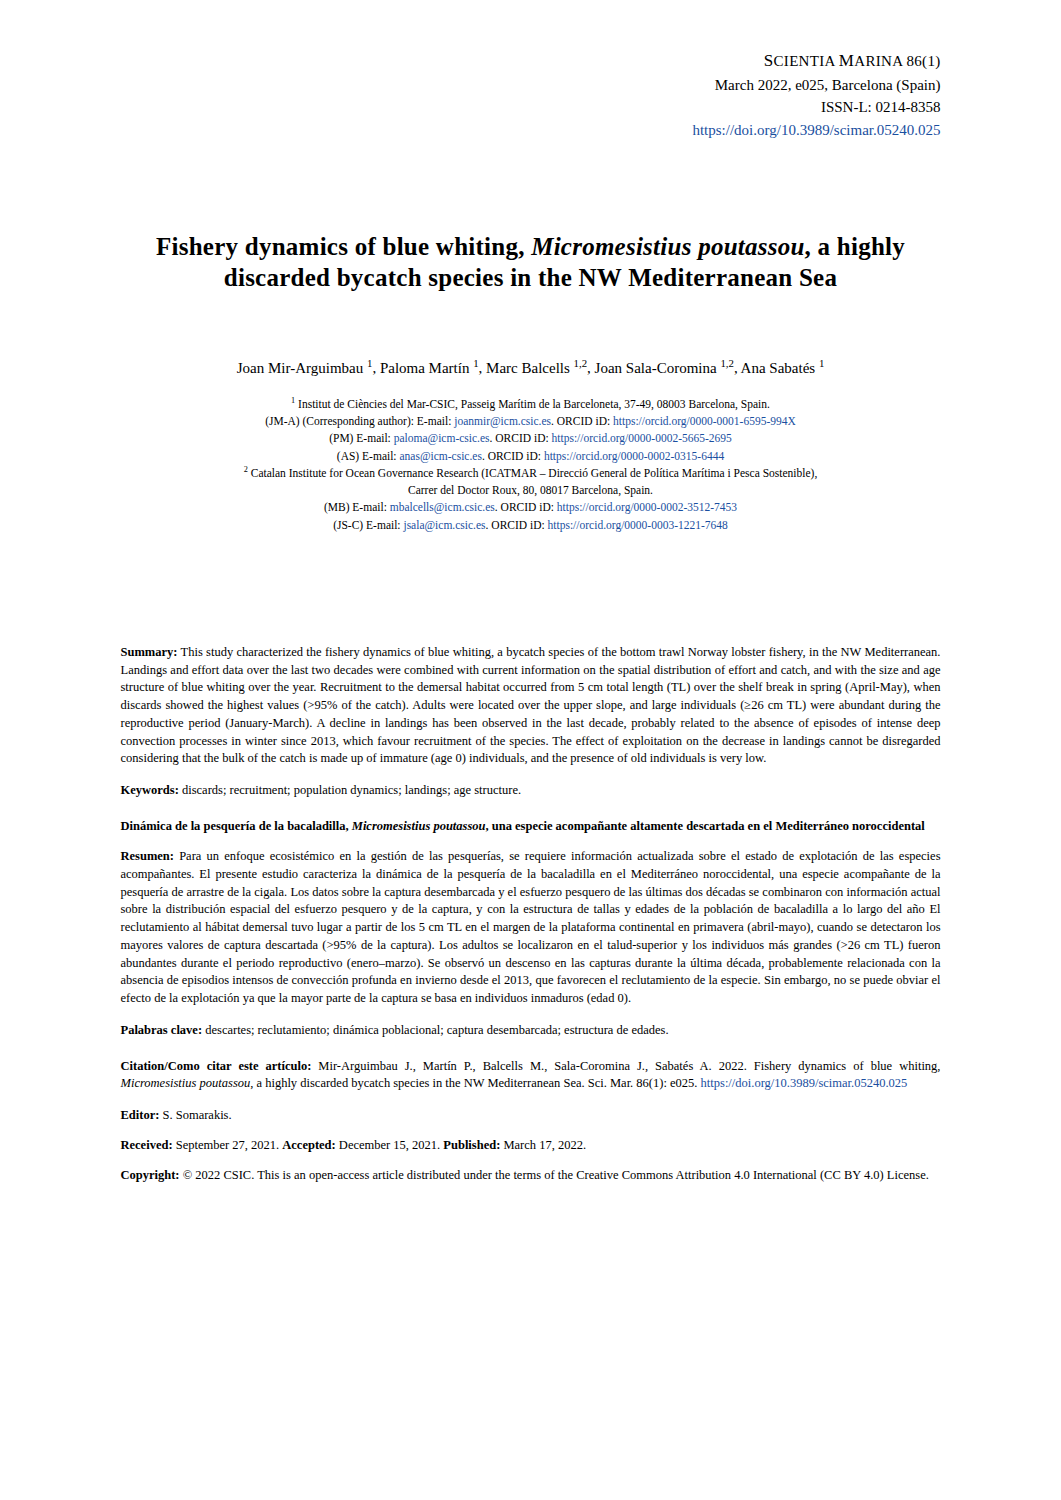SCIENTIA MARINA 86(1)
March 2022, e025, Barcelona (Spain)
ISSN-L: 0214-8358
https://doi.org/10.3989/scimar.05240.025
Fishery dynamics of blue whiting, Micromesistius poutassou, a highly discarded bycatch species in the NW Mediterranean Sea
Joan Mir-Arguimbau 1, Paloma Martín 1, Marc Balcells 1,2, Joan Sala-Coromina 1,2, Ana Sabatés 1
1 Institut de Ciències del Mar-CSIC, Passeig Marítim de la Barceloneta, 37-49, 08003 Barcelona, Spain.
(JM-A) (Corresponding author): E-mail: joanmir@icm.csic.es. ORCID iD: https://orcid.org/0000-0001-6595-994X
(PM) E-mail: paloma@icm-csic.es. ORCID iD: https://orcid.org/0000-0002-5665-2695
(AS) E-mail: anas@icm-csic.es. ORCID iD: https://orcid.org/0000-0002-0315-6444
2 Catalan Institute for Ocean Governance Research (ICATMAR – Direcció General de Política Marítima i Pesca Sostenible),
Carrer del Doctor Roux, 80, 08017 Barcelona, Spain.
(MB) E-mail: mbalcells@icm.csic.es. ORCID iD: https://orcid.org/0000-0002-3512-7453
(JS-C) E-mail: jsala@icm.csic.es. ORCID iD: https://orcid.org/0000-0003-1221-7648
Summary: This study characterized the fishery dynamics of blue whiting, a bycatch species of the bottom trawl Norway lobster fishery, in the NW Mediterranean. Landings and effort data over the last two decades were combined with current information on the spatial distribution of effort and catch, and with the size and age structure of blue whiting over the year. Recruitment to the demersal habitat occurred from 5 cm total length (TL) over the shelf break in spring (April-May), when discards showed the highest values (>95% of the catch). Adults were located over the upper slope, and large individuals (≥26 cm TL) were abundant during the reproductive period (January-March). A decline in landings has been observed in the last decade, probably related to the absence of episodes of intense deep convection processes in winter since 2013, which favour recruitment of the species. The effect of exploitation on the decrease in landings cannot be disregarded considering that the bulk of the catch is made up of immature (age 0) individuals, and the presence of old individuals is very low.
Keywords: discards; recruitment; population dynamics; landings; age structure.
Dinámica de la pesquería de la bacaladilla, Micromesistius poutassou, una especie acompañante altamente descartada en el Mediterráneo noroccidental
Resumen: Para un enfoque ecosistémico en la gestión de las pesquerías, se requiere información actualizada sobre el estado de explotación de las especies acompañantes. El presente estudio caracteriza la dinámica de la pesquería de la bacaladilla en el Mediterráneo noroccidental, una especie acompañante de la pesquería de arrastre de la cigala. Los datos sobre la captura desembarcada y el esfuerzo pesquero de las últimas dos décadas se combinaron con información actual sobre la distribución espacial del esfuerzo pesquero y de la captura, y con la estructura de tallas y edades de la población de bacaladilla a lo largo del año El reclutamiento al hábitat demersal tuvo lugar a partir de los 5 cm TL en el margen de la plataforma continental en primavera (abril-mayo), cuando se detectaron los mayores valores de captura descartada (>95% de la captura). Los adultos se localizaron en el talud-superior y los individuos más grandes (>26 cm TL) fueron abundantes durante el periodo reproductivo (enero–marzo). Se observó un descenso en las capturas durante la última década, probablemente relacionada con la absencia de episodios intensos de convección profunda en invierno desde el 2013, que favorecen el reclutamiento de la especie. Sin embargo, no se puede obviar el efecto de la explotación ya que la mayor parte de la captura se basa en individuos inmaduros (edad 0).
Palabras clave: descartes; reclutamiento; dinámica poblacional; captura desembarcada; estructura de edades.
Citation/Como citar este artículo: Mir-Arguimbau J., Martín P., Balcells M., Sala-Coromina J., Sabatés A. 2022. Fishery dynamics of blue whiting, Micromesistius poutassou, a highly discarded bycatch species in the NW Mediterranean Sea. Sci. Mar. 86(1): e025. https://doi.org/10.3989/scimar.05240.025
Editor: S. Somarakis.
Received: September 27, 2021. Accepted: December 15, 2021. Published: March 17, 2022.
Copyright: © 2022 CSIC. This is an open-access article distributed under the terms of the Creative Commons Attribution 4.0 International (CC BY 4.0) License.